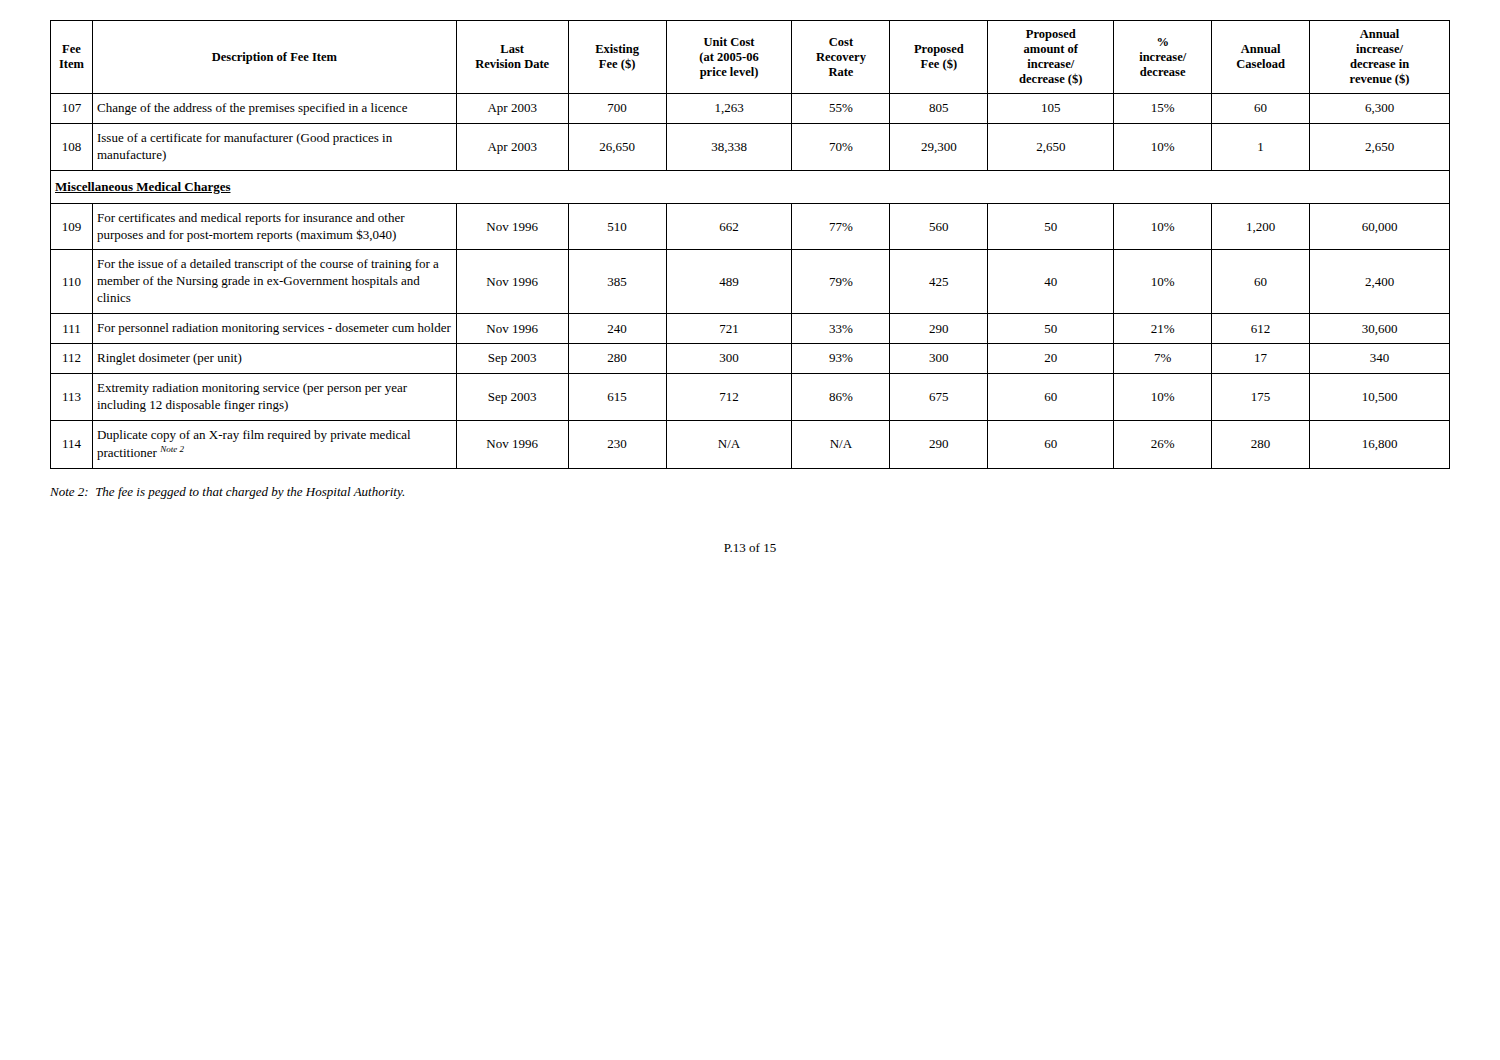| Fee Item | Description of Fee Item | Last Revision Date | Existing Fee ($) | Unit Cost (at 2005-06 price level) | Cost Recovery Rate | Proposed Fee ($) | Proposed amount of increase/ decrease ($) | % increase/ decrease | Annual Caseload | Annual increase/ decrease in revenue ($) |
| --- | --- | --- | --- | --- | --- | --- | --- | --- | --- | --- |
| 107 | Change of the address of the premises specified in a licence | Apr 2003 | 700 | 1,263 | 55% | 805 | 105 | 15% | 60 | 6,300 |
| 108 | Issue of a certificate for manufacturer (Good practices in manufacture) | Apr 2003 | 26,650 | 38,338 | 70% | 29,300 | 2,650 | 10% | 1 | 2,650 |
| Miscellaneous Medical Charges |
| 109 | For certificates and medical reports for insurance and other purposes and for post-mortem reports (maximum $3,040) | Nov 1996 | 510 | 662 | 77% | 560 | 50 | 10% | 1,200 | 60,000 |
| 110 | For the issue of a detailed transcript of the course of training for a member of the Nursing grade in ex-Government hospitals and clinics | Nov 1996 | 385 | 489 | 79% | 425 | 40 | 10% | 60 | 2,400 |
| 111 | For personnel radiation monitoring services - dosemeter cum holder | Nov 1996 | 240 | 721 | 33% | 290 | 50 | 21% | 612 | 30,600 |
| 112 | Ringlet dosimeter (per unit) | Sep 2003 | 280 | 300 | 93% | 300 | 20 | 7% | 17 | 340 |
| 113 | Extremity radiation monitoring service (per person per year including 12 disposable finger rings) | Sep 2003 | 615 | 712 | 86% | 675 | 60 | 10% | 175 | 10,500 |
| 114 | Duplicate copy of an X-ray film required by private medical practitioner Note 2 | Nov 1996 | 230 | N/A | N/A | 290 | 60 | 26% | 280 | 16,800 |
Note 2: The fee is pegged to that charged by the Hospital Authority.
P.13 of 15